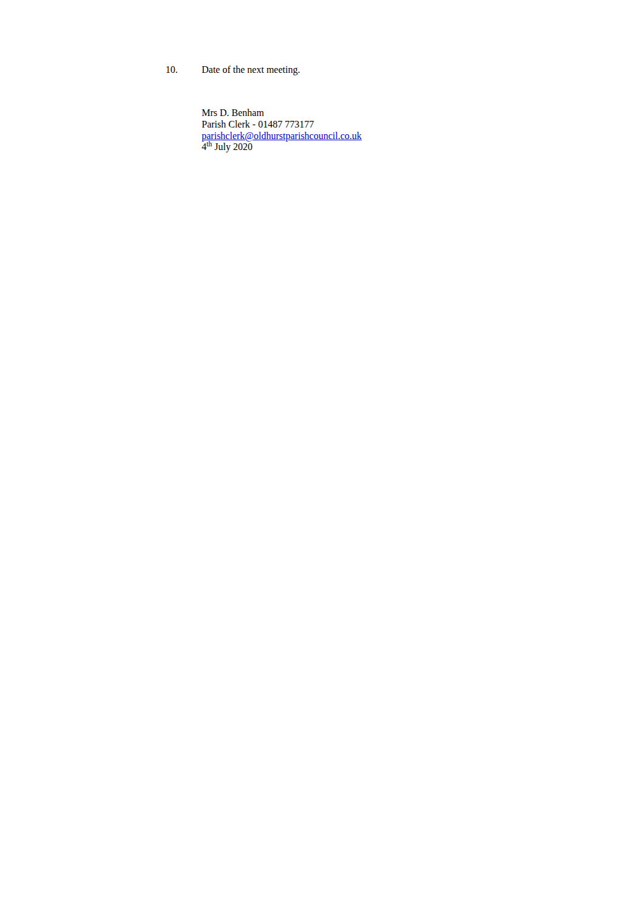10.
Date of the next meeting.
Mrs D. Benham
Parish Clerk - 01487 773177
parishclerk@oldhurstparishcouncil.co.uk
4th July 2020